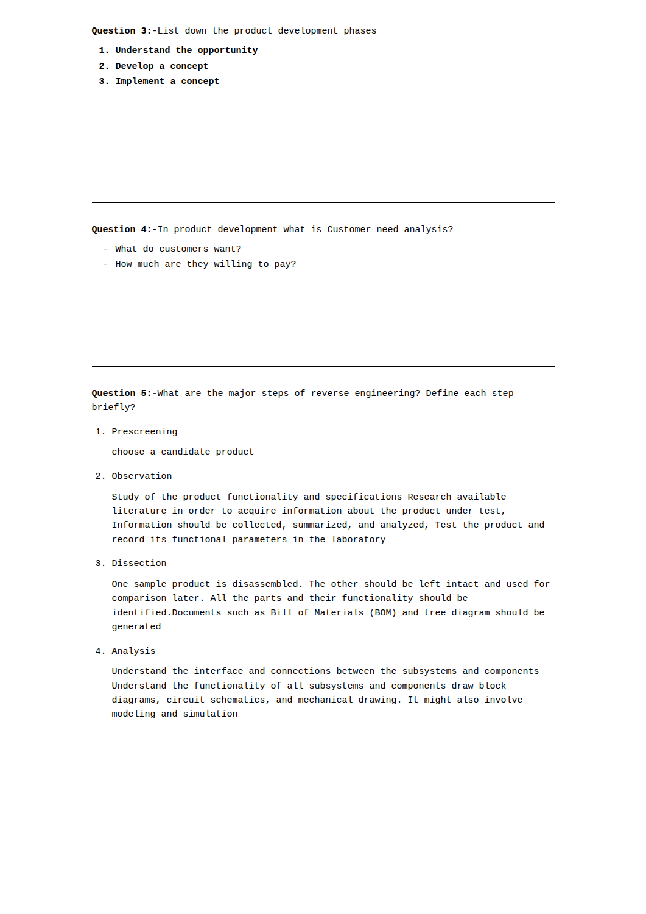Question 3:-List down the product development phases
Understand the opportunity
Develop a concept
Implement a concept
Question 4:-In product development what is Customer need analysis?
What do customers want?
How much are they willing to pay?
Question 5:-What are the major steps of reverse engineering? Define each step briefly?
Prescreening
choose a candidate product
Observation
Study of the product functionality and specifications Research available literature in order to acquire information about the product under test, Information should be collected, summarized, and analyzed, Test the product and record its functional parameters in the laboratory
Dissection
One sample product is disassembled. The other should be left intact and used for comparison later. All the parts and their functionality should be identified.Documents such as Bill of Materials (BOM) and tree diagram should be generated
Analysis
Understand the interface and connections between the subsystems and components Understand the functionality of all subsystems and components draw block diagrams, circuit schematics, and mechanical drawing. It might also involve modeling and simulation